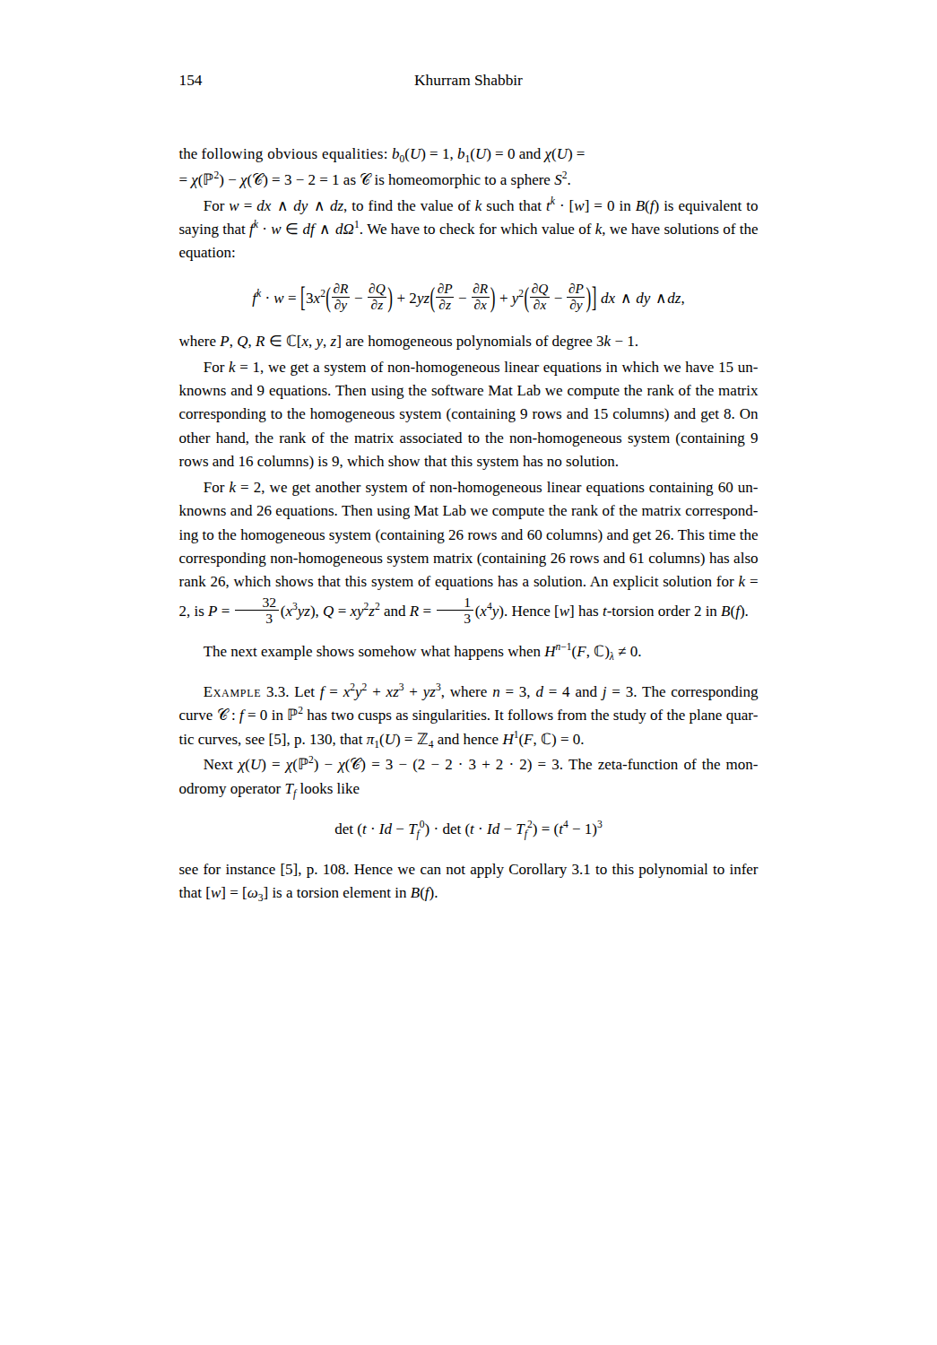154 Khurram Shabbir
the following obvious equalities: b0(U) = 1, b1(U) = 0 and χ(U) =
= χ(ℙ2) − χ(𝒞) = 3 − 2 = 1 as 𝒞 is homeomorphic to a sphere S2.
For w = dx ∧ dy ∧ dz, to find the value of k such that tk · [w] = 0 in B(f) is equivalent to saying that fk · w ∈ df ∧ dΩ1. We have to check for which value of k, we have solutions of the equation:
fk · w = [3x2(∂R∂y − ∂Q∂z) + 2yz(∂P∂z − ∂R∂x) + y2(∂Q∂x − ∂P∂y)] dx ∧ dy ∧dz,
where P, Q, R ∈ ℂ[x, y, z] are homogeneous polynomials of degree 3k − 1.
For k = 1, we get a system of non-homogeneous linear equations in which we have 15 unknowns and 9 equations. Then using the software Mat Lab we compute the rank of the matrix corresponding to the homogeneous system (containing 9 rows and 15 columns) and get 8. On other hand, the rank of the matrix associated to the non-homogeneous system (containing 9 rows and 16 columns) is 9, which show that this system has no solution.
For k = 2, we get another system of non-homogeneous linear equations containing 60 unknowns and 26 equations. Then using Mat Lab we compute the rank of the matrix corresponding to the homogeneous system (containing 26 rows and 60 columns) and get 26. This time the corresponding non-homogeneous system matrix (containing 26 rows and 61 columns) has also rank 26, which shows that this system of equations has a solution. An explicit solution for k = 2, is P = 323(x3yz), Q = xy2z2 and R = 13(x4y). Hence [w] has t-torsion order 2 in B(f).
The next example shows somehow what happens when Hn−1(F, ℂ)λ ≠ 0.
Example 3.3. Let f = x2y2 + xz3 + yz3, where n = 3, d = 4 and j = 3. The corresponding curve 𝒞 : f = 0 in ℙ2 has two cusps as singularities. It follows from the study of the plane quartic curves, see [5], p. 130, that π1(U) = ℤ4 and hence H1(F, ℂ) = 0.
Next χ(U) = χ(ℙ2) − χ(𝒞) = 3 − (2 − 2 · 3 + 2 · 2) = 3. The zeta-function of the monodromy operator Tf looks like
det (t · Id − Tf0) · det (t · Id − Tf2) = (t4 − 1)3
see for instance [5], p. 108. Hence we can not apply Corollary 3.1 to this polynomial to infer that [w] = [ω3] is a torsion element in B(f).